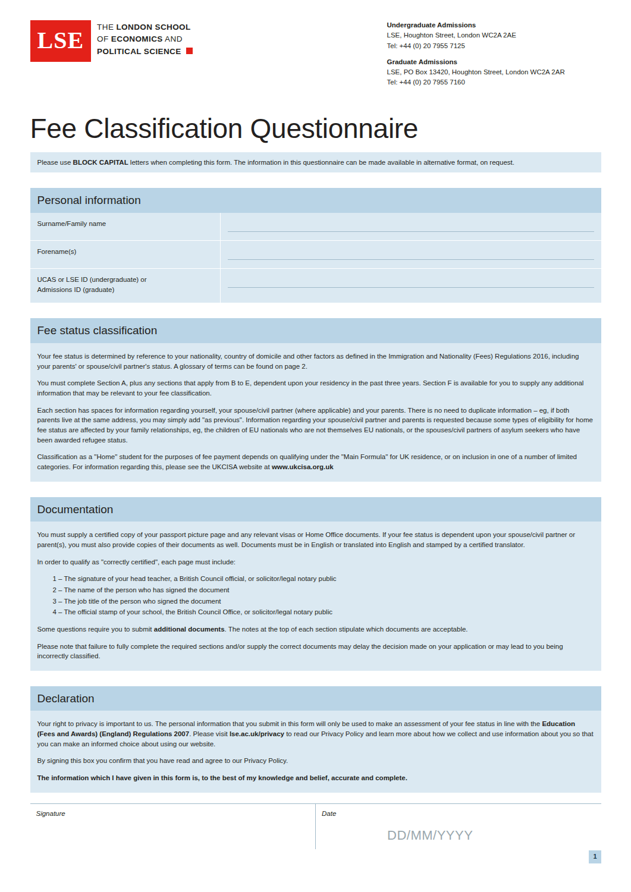LSE
THE LONDON SCHOOL
OF ECONOMICS AND
POLITICAL SCIENCE
Undergraduate Admissions
LSE, Houghton Street, London WC2A 2AE
Tel: +44 (0) 20 7955 7125
Graduate Admissions
LSE, PO Box 13420, Houghton Street, London WC2A 2AR
Tel: +44 (0) 20 7955 7160
Fee Classification Questionnaire
Please use BLOCK CAPITAL letters when completing this form. The information in this questionnaire can be made available in alternative format, on request.
Personal information
| Surname/Family name | |
| Forename(s) | |
| UCAS or LSE ID (undergraduate) or Admissions ID (graduate) | |
Fee status classification
Your fee status is determined by reference to your nationality, country of domicile and other factors as defined in the Immigration and Nationality (Fees) Regulations 2016, including your parents' or spouse/civil partner's status. A glossary of terms can be found on page 2.
You must complete Section A, plus any sections that apply from B to E, dependent upon your residency in the past three years. Section F is available for you to supply any additional information that may be relevant to your fee classification.
Each section has spaces for information regarding yourself, your spouse/civil partner (where applicable) and your parents. There is no need to duplicate information – eg, if both parents live at the same address, you may simply add "as previous". Information regarding your spouse/civil partner and parents is requested because some types of eligibility for home fee status are affected by your family relationships, eg, the children of EU nationals who are not themselves EU nationals, or the spouses/civil partners of asylum seekers who have been awarded refugee status.
Classification as a "Home" student for the purposes of fee payment depends on qualifying under the "Main Formula" for UK residence, or on inclusion in one of a number of limited categories. For information regarding this, please see the UKCISA website at www.ukcisa.org.uk
Documentation
You must supply a certified copy of your passport picture page and any relevant visas or Home Office documents. If your fee status is dependent upon your spouse/civil partner or parent(s), you must also provide copies of their documents as well. Documents must be in English or translated into English and stamped by a certified translator.
In order to qualify as "correctly certified", each page must include:
1 – The signature of your head teacher, a British Council official, or solicitor/legal notary public
2 – The name of the person who has signed the document
3 – The job title of the person who signed the document
4 – The official stamp of your school, the British Council Office, or solicitor/legal notary public
Some questions require you to submit additional documents. The notes at the top of each section stipulate which documents are acceptable.
Please note that failure to fully complete the required sections and/or supply the correct documents may delay the decision made on your application or may lead to you being incorrectly classified.
Declaration
Your right to privacy is important to us. The personal information that you submit in this form will only be used to make an assessment of your fee status in line with the Education (Fees and Awards) (England) Regulations 2007. Please visit lse.ac.uk/privacy to read our Privacy Policy and learn more about how we collect and use information about you so that you can make an informed choice about using our website.
By signing this box you confirm that you have read and agree to our Privacy Policy.
The information which I have given in this form is, to the best of my knowledge and belief, accurate and complete.
Signature
Date
DD/MM/YYYY
1